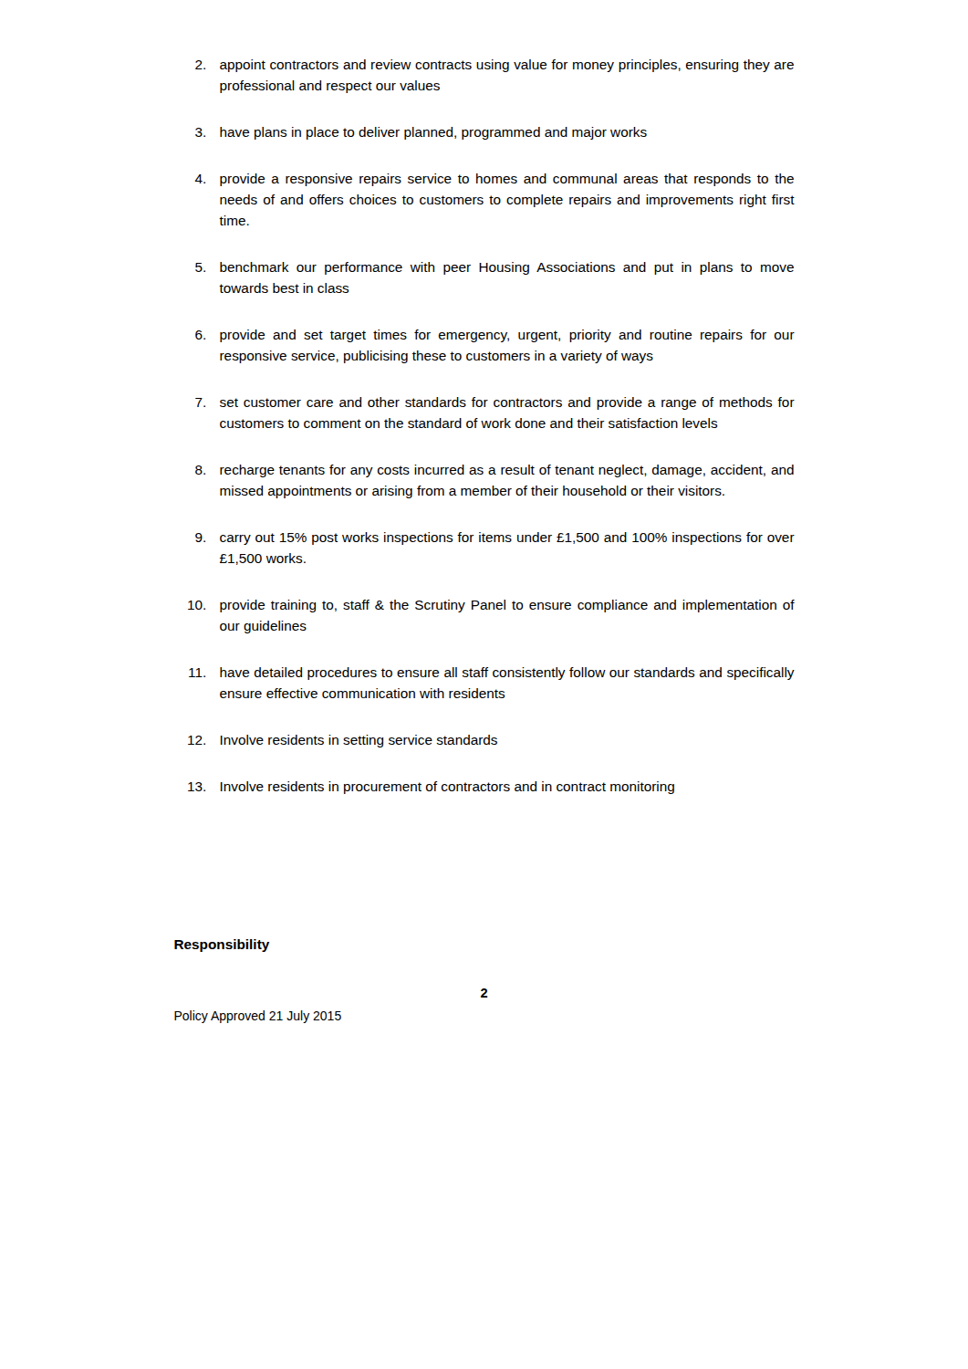appoint contractors and review contracts using value for money principles, ensuring they are professional and respect our values
have plans in place to deliver planned, programmed and major works
provide a responsive repairs service to homes and communal areas that responds to the needs of and offers choices to customers to complete repairs and improvements right first time.
benchmark our performance with peer Housing Associations and put in plans to move towards best in class
provide and set target times for emergency, urgent, priority and routine repairs for our responsive service, publicising these to customers in a variety of ways
set customer care and other standards for contractors and provide a range of methods for customers to comment on the standard of work done and their satisfaction levels
recharge tenants for any costs incurred as a result of tenant neglect, damage, accident, and missed appointments or arising from a member of their household or their visitors.
carry out 15% post works inspections for items under £1,500 and 100% inspections for over £1,500 works.
provide training to, staff & the Scrutiny Panel to ensure compliance and implementation of our guidelines
have detailed procedures to ensure all staff consistently follow our standards and specifically ensure effective communication with residents
Involve residents in setting service standards
Involve residents in procurement of contractors and in contract monitoring
Responsibility
2
Policy Approved 21 July 2015